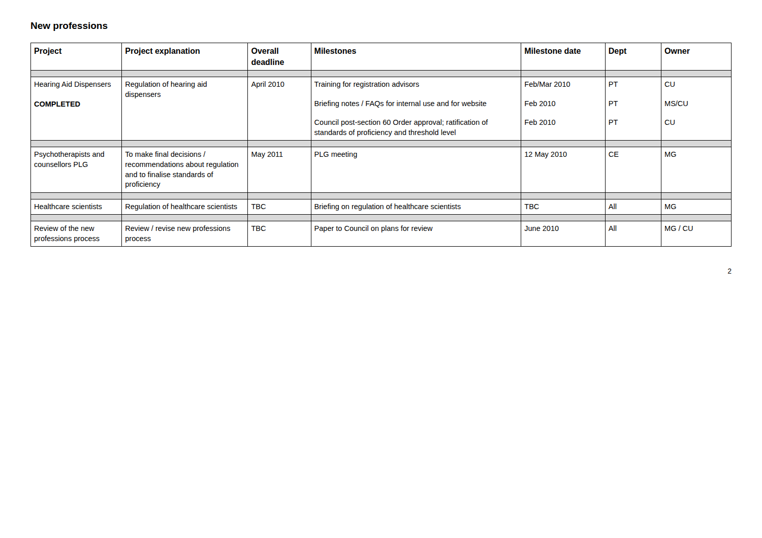New professions
| Project | Project explanation | Overall deadline | Milestones | Milestone date | Dept | Owner |
| --- | --- | --- | --- | --- | --- | --- |
| Hearing Aid Dispensers COMPLETED | Regulation of hearing aid dispensers | April 2010 | Training for registration advisors Briefing notes / FAQs for internal use and for website Council post-section 60 Order approval; ratification of standards of proficiency and threshold level | Feb/Mar 2010 Feb 2010 Feb 2010 | PT PT PT | CU MS/CU CU |
| Psychotherapists and counsellors PLG | To make final decisions / recommendations about regulation and to finalise standards of proficiency | May 2011 | PLG meeting | 12 May 2010 | CE | MG |
| Healthcare scientists | Regulation of healthcare scientists | TBC | Briefing on regulation of healthcare scientists | TBC | All | MG |
| Review of the new professions process | Review / revise new professions process | TBC | Paper to Council on plans for review | June 2010 | All | MG / CU |
2